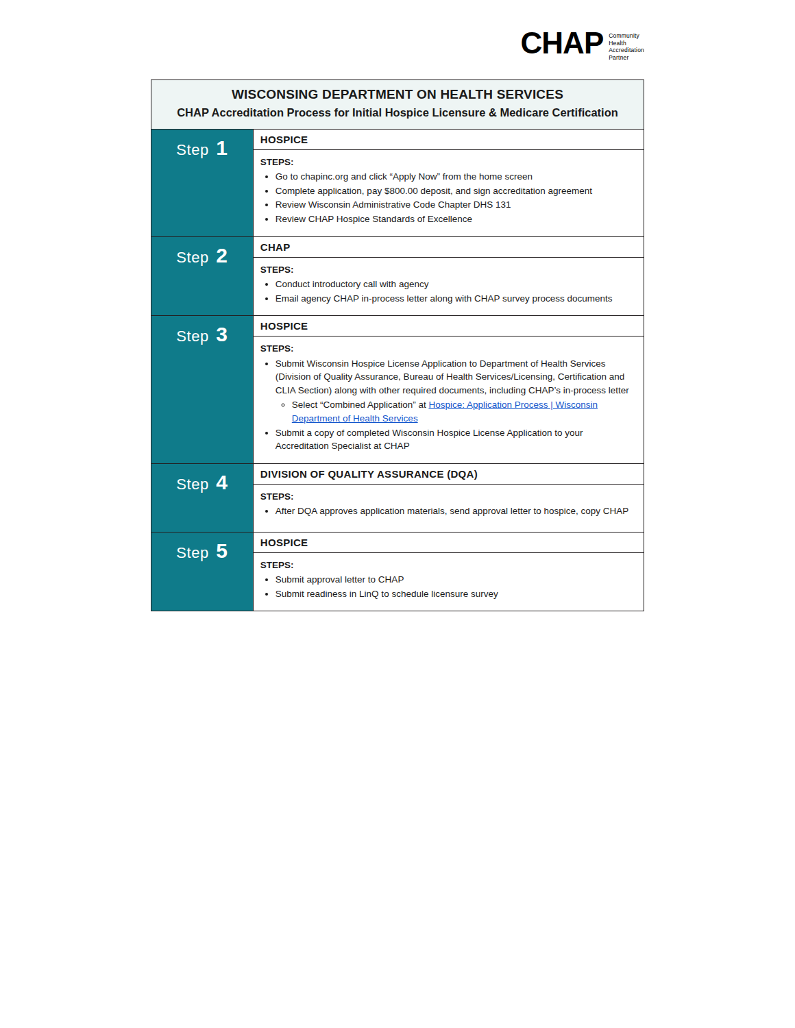CHAP
Community
Health
Accreditation
Partner
| WISCONSING DEPARTMENT ON HEALTH SERVICES CHAP Accreditation Process for Initial Hospice Licensure & Medicare Certification |
| Step 1 | HOSPICE STEPS: Go to chapinc.org and click “Apply Now” from the home screen Complete application, pay $800.00 deposit, and sign accreditation agreement Review Wisconsin Administrative Code Chapter DHS 131 Review CHAP Hospice Standards of Excellence |
| Step 2 | CHAP STEPS: Conduct introductory call with agency Email agency CHAP in-process letter along with CHAP survey process documents |
| Step 3 | HOSPICE STEPS: Submit Wisconsin Hospice License Application to Department of Health Services (Division of Quality Assurance, Bureau of Health Services/Licensing, Certification and CLIA Section) along with other required documents, including CHAP’s in-process letter Select “Combined Application” at Hospice: Application Process / Wisconsin Department of Health Services Submit a copy of completed Wisconsin Hospice License Application to your Accreditation Specialist at CHAP |
| Step 4 | DIVISION OF QUALITY ASSURANCE (DQA) STEPS: After DQA approves application materials, send approval letter to hospice, copy CHAP |
| Step 5 | HOSPICE STEPS: Submit approval letter to CHAP Submit readiness in LinQ to schedule licensure survey |